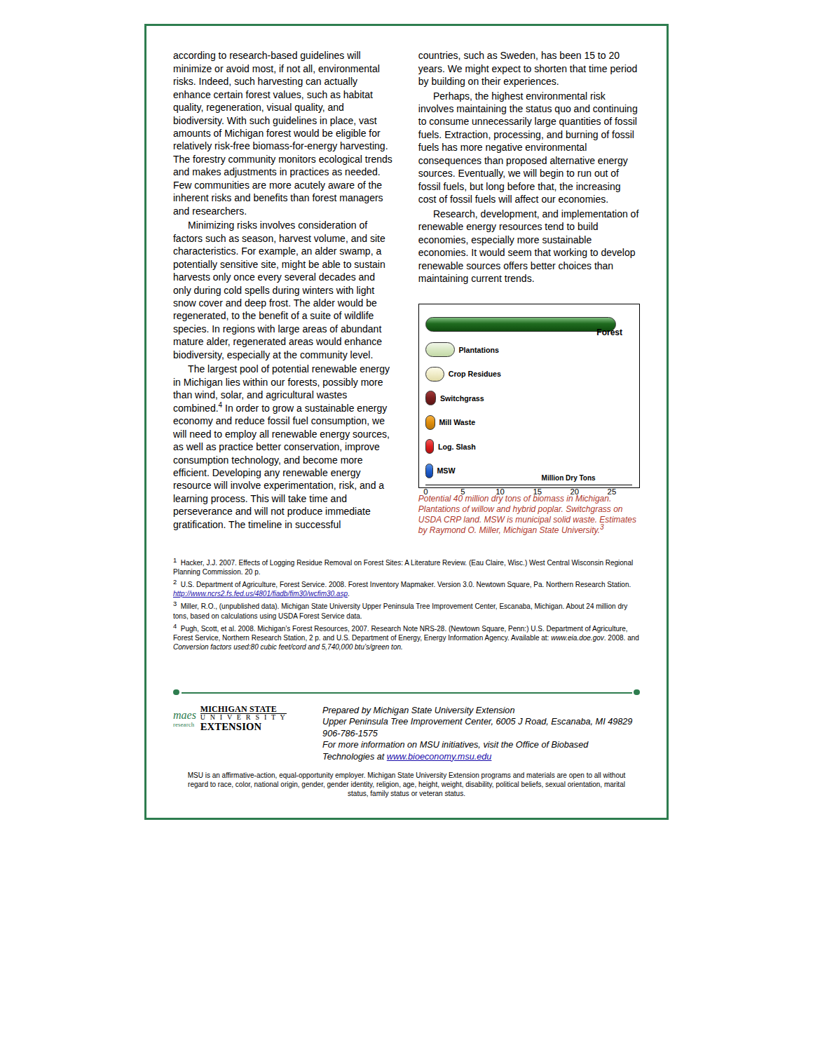according to research-based guidelines will minimize or avoid most, if not all, environmental risks. Indeed, such harvesting can actually enhance certain forest values, such as habitat quality, regeneration, visual quality, and biodiversity. With such guidelines in place, vast amounts of Michigan forest would be eligible for relatively risk-free biomass-for-energy harvesting. The forestry community monitors ecological trends and makes adjustments in practices as needed. Few communities are more acutely aware of the inherent risks and benefits than forest managers and researchers.
Minimizing risks involves consideration of factors such as season, harvest volume, and site characteristics. For example, an alder swamp, a potentially sensitive site, might be able to sustain harvests only once every several decades and only during cold spells during winters with light snow cover and deep frost. The alder would be regenerated, to the benefit of a suite of wildlife species. In regions with large areas of abundant mature alder, regenerated areas would enhance biodiversity, especially at the community level.
The largest pool of potential renewable energy in Michigan lies within our forests, possibly more than wind, solar, and agricultural wastes combined.4 In order to grow a sustainable energy economy and reduce fossil fuel consumption, we will need to employ all renewable energy sources, as well as practice better conservation, improve consumption technology, and become more efficient. Developing any renewable energy resource will involve experimentation, risk, and a learning process. This will take time and perseverance and will not produce immediate gratification. The timeline in successful
countries, such as Sweden, has been 15 to 20 years. We might expect to shorten that time period by building on their experiences.
Perhaps, the highest environmental risk involves maintaining the status quo and continuing to consume unnecessarily large quantities of fossil fuels. Extraction, processing, and burning of fossil fuels has more negative environmental consequences than proposed alternative energy sources. Eventually, we will begin to run out of fossil fuels, but long before that, the increasing cost of fossil fuels will affect our economies.
Research, development, and implementation of renewable energy resources tend to build economies, especially more sustainable economies. It would seem that working to develop renewable sources offers better choices than maintaining current trends.
Forest
Plantations
Crop Residues
Switchgrass
Mill Waste
Log. Slash
MSW
Million Dry Tons 0 5 10 15 20 25
Potential 40 million dry tons of biomass in Michigan. Plantations of willow and hybrid poplar. Switchgrass on USDA CRP land. MSW is municipal solid waste. Estimates by Raymond O. Miller, Michigan State University.3
1 Hacker, J.J. 2007. Effects of Logging Residue Removal on Forest Sites: A Literature Review. (Eau Claire, Wisc.) West Central Wisconsin Regional Planning Commission. 20 p.
2 U.S. Department of Agriculture, Forest Service. 2008. Forest Inventory Mapmaker. Version 3.0. Newtown Square, Pa. Northern Research Station.
http://www.ncrs2.fs.fed.us/4801/fiadb/fim30/wcfim30.asp.
3 Miller, R.O., (unpublished data). Michigan State University Upper Peninsula Tree Improvement Center, Escanaba, Michigan. About 24 million dry tons, based on calculations using USDA Forest Service data.
4 Pugh, Scott, et al. 2008. Michigan’s Forest Resources, 2007. Research Note NRS-28. (Newtown Square, Penn:) U.S. Department of Agriculture, Forest Service, Northern Research Station, 2 p. and U.S. Department of Energy, Energy Information Agency. Available at: www.eia.doe.gov. 2008. and Conversion factors used:80 cubic feet/cord and 5,740,000 btu’s/green ton.
maesresearch MICHIGAN STATE U N I V E R S I T Y EXTENSION
Prepared by Michigan State University Extension
Upper Peninsula Tree Improvement Center, 6005 J Road, Escanaba, MI 49829 906-786-1575
For more information on MSU initiatives, visit the Office of Biobased Technologies at www.bioeconomy.msu.edu
MSU is an affirmative-action, equal-opportunity employer. Michigan State University Extension programs and materials are open to all without regard to race, color, national origin, gender, gender identity, religion, age, height, weight, disability, political beliefs, sexual orientation, marital status, family status or veteran status.